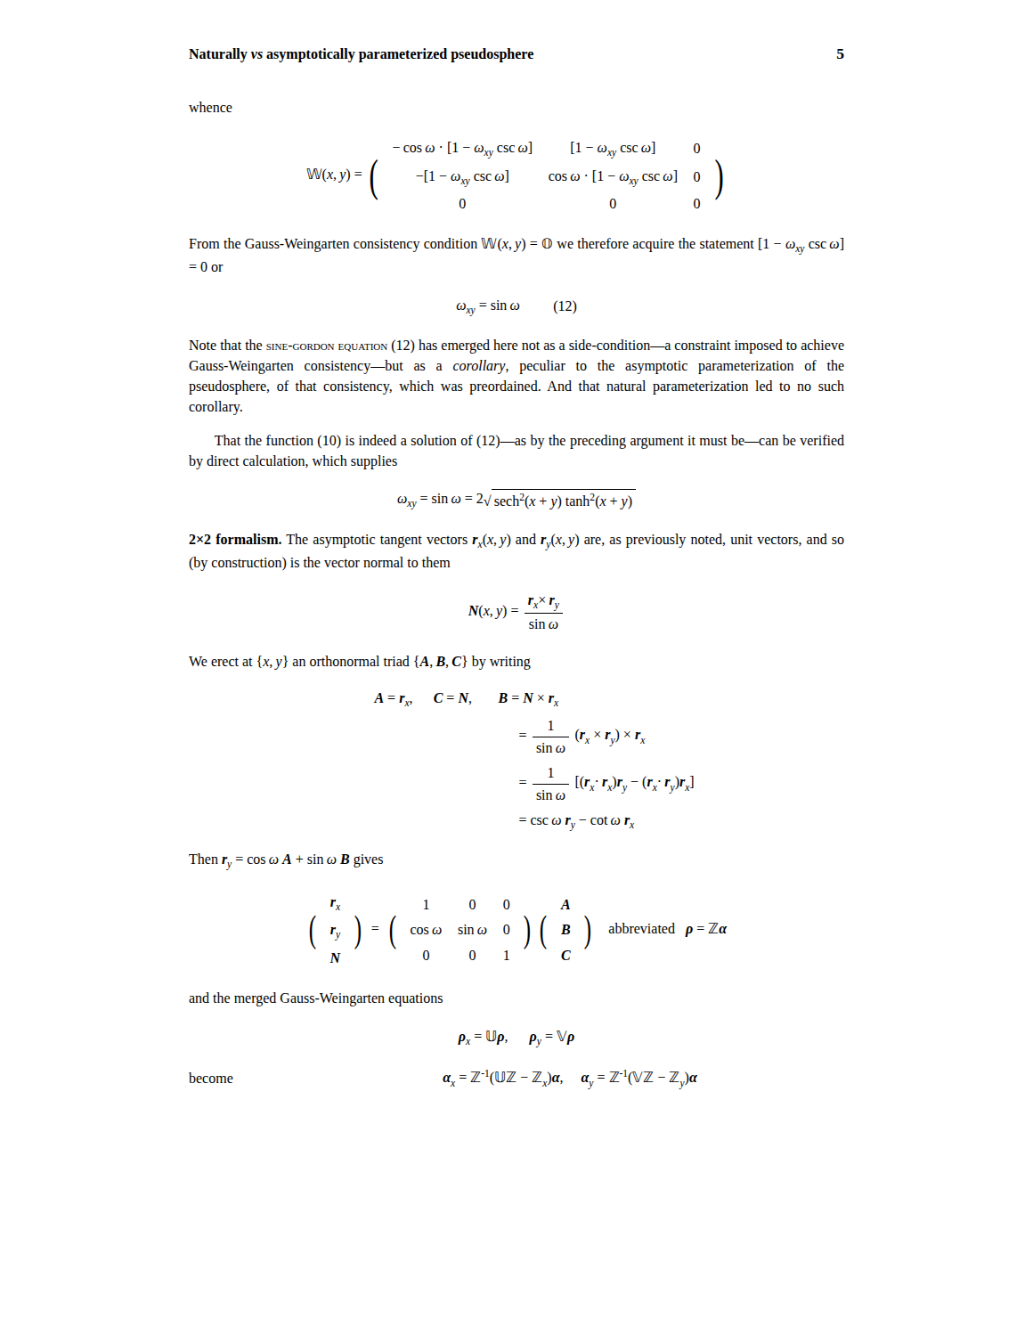Naturally vs asymptotically parameterized pseudosphere 5
whence
𝕎(x, y) = (
| − cos ω · [1 − ω xy csc ω ] | [1 − ω xy csc ω ] | 0 |
| −[1 − ω xy csc ω ] | cos ω · [1 − ω xy csc ω ] | 0 |
| 0 | 0 | 0 |
)
From the Gauss-Weingarten consistency condition 𝕎(x, y) = 𝕆 we therefore acquire the statement [1 − ωxy csc ω] = 0 or
ωxy = sin ω (12)
Note that the sine-gordon equation (12) has emerged here not as a side-condition—a constraint imposed to achieve Gauss-Weingarten consistency—but as a corollary, peculiar to the asymptotic parameterization of the pseudosphere, of that consistency, which was preordained. And that natural parameterization led to no such corollary.
That the function (10) is indeed a solution of (12)—as by the preceding argument it must be—can be verified by direct calculation, which supplies
ωxy = sin ω = 2√sech2(x + y) tanh2(x + y)
2×2 formalism. The asymptotic tangent vectors rx(x, y) and ry(x, y) are, as previously noted, unit vectors, and so (by construction) is the vector normal to them
N(x, y) = rx× ry sin ω
We erect at {x, y} an orthonormal triad {A, B, C} by writing
A = rx, C = N, B = N × rx = 1 sin ω (rx × ry) × rx = 1 sin ω [(rx· rx)ry − (rx· ry)rx] = csc ω ry − cot ω rx
Then ry = cos ω A + sin ω B gives
(
| r x |
| r y |
| N |
) = (
| 1 | 0 | 0 |
| cos ω | sin ω | 0 |
| 0 | 0 | 1 |
) (
| A |
| B |
| C |
) abbreviated ρ = ℤα
and the merged Gauss-Weingarten equations
ρx = 𝕌ρ, ρy = 𝕍ρ
become αx = ℤ-1(𝕌ℤ − ℤx)α, αy = ℤ-1(𝕍ℤ − ℤy)α